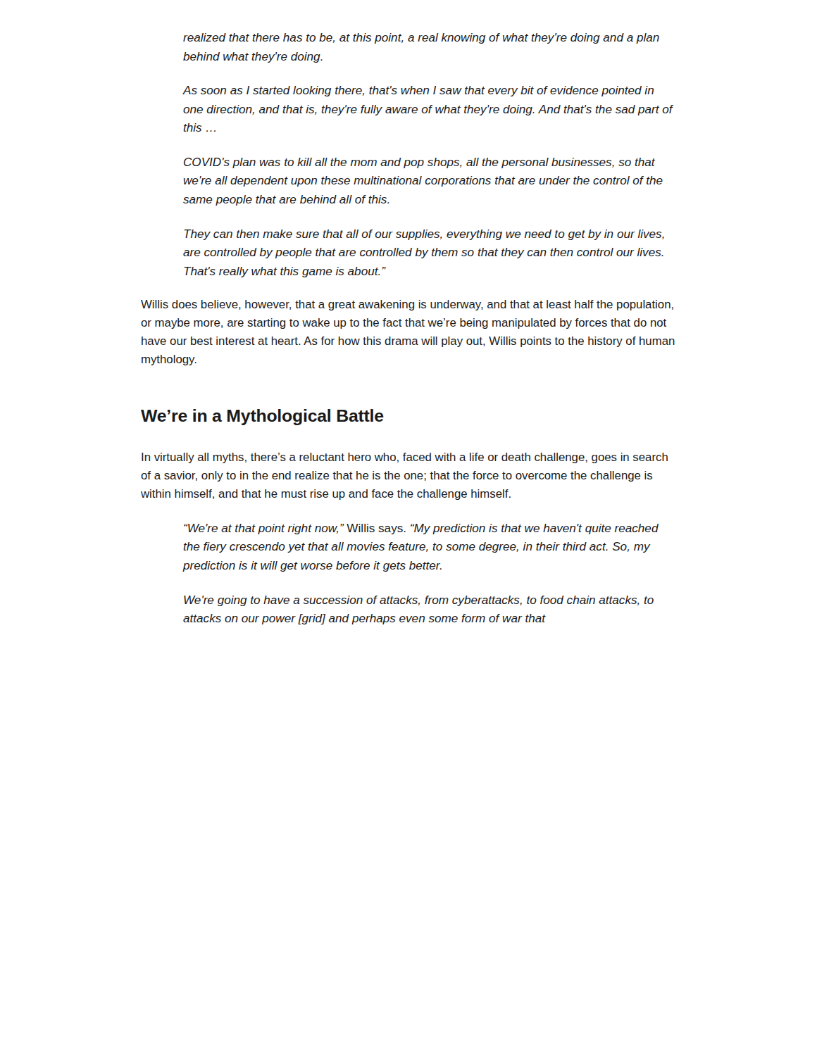realized that there has to be, at this point, a real knowing of what they're doing and a plan behind what they're doing.
As soon as I started looking there, that's when I saw that every bit of evidence pointed in one direction, and that is, they're fully aware of what they're doing. And that's the sad part of this …
COVID's plan was to kill all the mom and pop shops, all the personal businesses, so that we're all dependent upon these multinational corporations that are under the control of the same people that are behind all of this.
They can then make sure that all of our supplies, everything we need to get by in our lives, are controlled by people that are controlled by them so that they can then control our lives. That's really what this game is about.”
Willis does believe, however, that a great awakening is underway, and that at least half the population, or maybe more, are starting to wake up to the fact that we’re being manipulated by forces that do not have our best interest at heart. As for how this drama will play out, Willis points to the history of human mythology.
We’re in a Mythological Battle
In virtually all myths, there’s a reluctant hero who, faced with a life or death challenge, goes in search of a savior, only to in the end realize that he is the one; that the force to overcome the challenge is within himself, and that he must rise up and face the challenge himself.
“We're at that point right now,” Willis says. “My prediction is that we haven't quite reached the fiery crescendo yet that all movies feature, to some degree, in their third act. So, my prediction is it will get worse before it gets better.
We're going to have a succession of attacks, from cyberattacks, to food chain attacks, to attacks on our power [grid] and perhaps even some form of war that